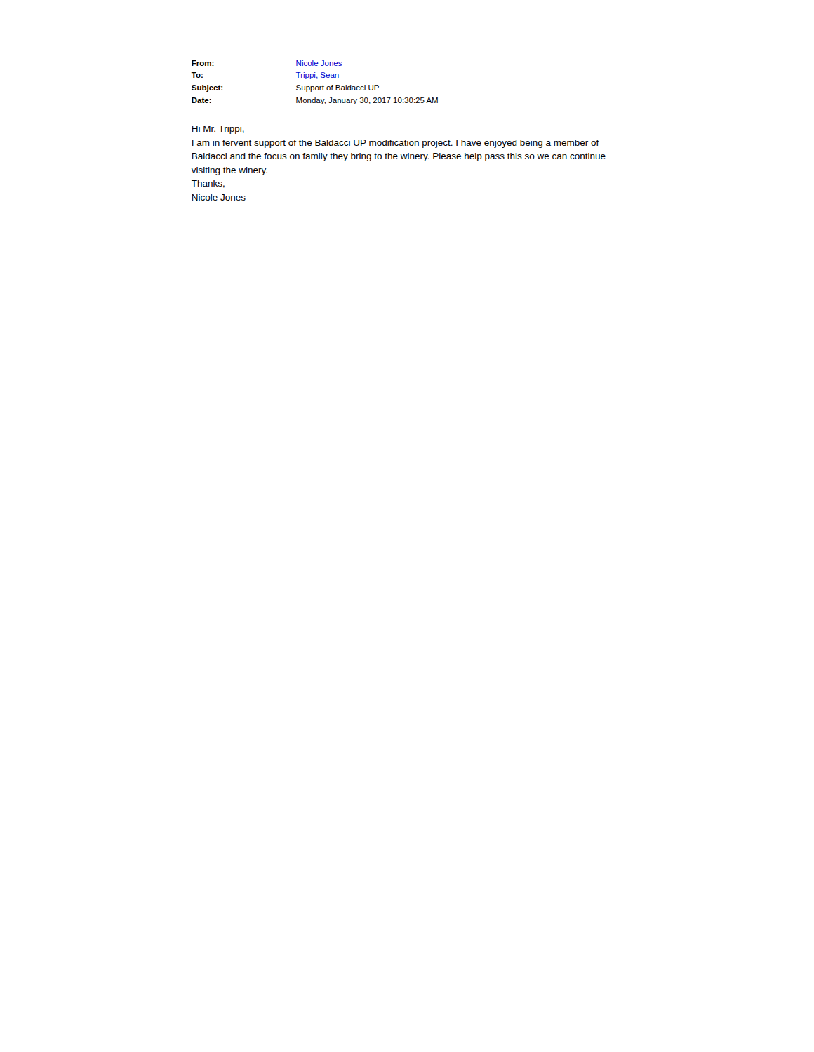| From: | Nicole Jones |
| To: | Trippi, Sean |
| Subject: | Support of Baldacci UP |
| Date: | Monday, January 30, 2017 10:30:25 AM |
Hi Mr. Trippi,
I am in fervent support of the Baldacci UP modification project. I have enjoyed being a member of Baldacci and the focus on family they bring to the winery. Please help pass this so we can continue visiting the winery.
Thanks,
Nicole Jones